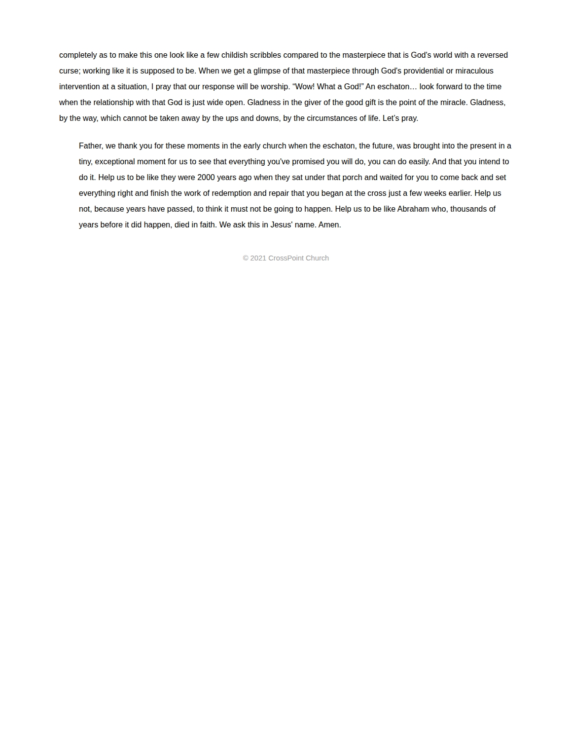completely as to make this one look like a few childish scribbles compared to the masterpiece that is God's world with a reversed curse; working like it is supposed to be. When we get a glimpse of that masterpiece through God's providential or miraculous intervention at a situation, I pray that our response will be worship. “Wow! What a God!” An eschaton… look forward to the time when the relationship with that God is just wide open. Gladness in the giver of the good gift is the point of the miracle. Gladness, by the way, which cannot be taken away by the ups and downs, by the circumstances of life. Let’s pray.
Father, we thank you for these moments in the early church when the eschaton, the future, was brought into the present in a tiny, exceptional moment for us to see that everything you've promised you will do, you can do easily. And that you intend to do it. Help us to be like they were 2000 years ago when they sat under that porch and waited for you to come back and set everything right and finish the work of redemption and repair that you began at the cross just a few weeks earlier. Help us not, because years have passed, to think it must not be going to happen. Help us to be like Abraham who, thousands of years before it did happen, died in faith. We ask this in Jesus' name. Amen.
© 2021 CrossPoint Church